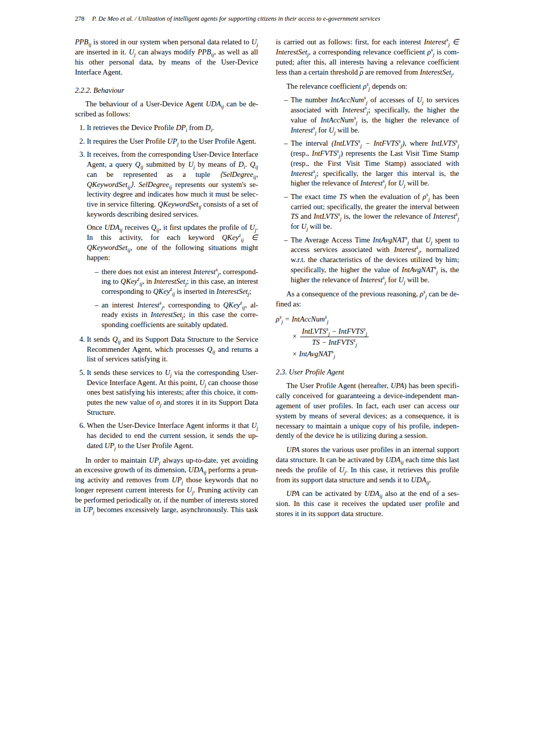278 P. De Meo et al. / Utilization of intelligent agents for supporting citizens in their access to e-government services
PPBij is stored in our system when personal data related to Uj are inserted in it. Uj can always modify PPBij, as well as all his other personal data, by means of the User-Device Interface Agent.
2.2.2. Behaviour
The behaviour of a User-Device Agent UDAij can be described as follows:
It retrieves the Device Profile DPi from Di.
It requires the User Profile UPj to the User Profile Agent.
It receives, from the corresponding User-Device Interface Agent, a query Qij submitted by Uj by means of Di. Qij can be represented as a tuple ⟨SelDegreeij, QKeywordSetij⟩. SelDegreeij represents our system's selectivity degree and indicates how much it must be selective in service filtering. QKeywordSetij consists of a set of keywords describing desired services.
Once UDAij receives Qij, it first updates the profile of Uj. In this activity, for each keyword QKeyzij ∈ QKeywordSetij, one of the following situations might happen:
there does not exist an interest Interestsj, corresponding to QKeyzij, in InterestSetj; in this case, an interest corresponding to QKeyzij is inserted in InterestSetj;
an interest Interestsj, corresponding to QKeyzij, already exists in InterestSetj; in this case the corresponding coefficients are suitably updated.
It sends Qij and its Support Data Structure to the Service Recommender Agent, which processes Qij and returns a list of services satisfying it.
It sends these services to Uj via the corresponding User-Device Interface Agent. At this point, Uj can choose those ones best satisfying his interests; after this choice, it computes the new value of σj and stores it in its Support Data Structure.
When the User-Device Interface Agent informs it that Uj has decided to end the current session, it sends the updated UPj to the User Profile Agent.
In order to maintain UPj always up-to-date, yet avoiding an excessive growth of its dimension, UDAij performs a pruning activity and removes from UPj those keywords that no longer represent current interests for Uj. Pruning activity can be performed periodically or, if the number of interests stored in UPj becomes excessively large, asynchronously. This task is carried out as follows: first, for each interest Interestsj ∈ InterestSetj, a corresponding relevance coefficient ρsj is computed; after this, all interests having a relevance coefficient less than a certain threshold ρ are removed from InterestSetj.
The relevance coefficient ρsj depends on:
The number IntAccNumsj of accesses of Uj to services associated with Interestsj; specifically, the higher the value of IntAccNumsj is, the higher the relevance of Interestsj for Uj will be.
The interval (IntLVTSsj − IntFVTSsj), where IntLVTSsj (resp., IntFVTSsj) represents the Last Visit Time Stamp (resp., the First Visit Time Stamp) associated with Interestsj; specifically, the larger this interval is, the higher the relevance of Interestsj for Uj will be.
The exact time TS when the evaluation of ρsj has been carried out; specifically, the greater the interval between TS and IntLVTSsj is, the lower the relevance of Interestsj for Uj will be.
The Average Access Time IntAvgNATsj that Uj spent to access services associated with Interestsj, normalized w.r.t. the characteristics of the devices utilized by him; specifically, the higher the value of IntAvgNATsj is, the higher the relevance of Interestsj for Uj will be.
As a consequence of the previous reasoning, ρsj can be defined as:
ρsj = IntAccNumsj × IntLVTSsj − IntFVTSsj TS − IntFVTSsj × IntAvgNATsj
2.3. User Profile Agent
The User Profile Agent (hereafter, UPA) has been specifically conceived for guaranteeing a device-independent management of user profiles. In fact, each user can access our system by means of several devices; as a consequence, it is necessary to maintain a unique copy of his profile, independently of the device he is utilizing during a session.
UPA stores the various user profiles in an internal support data structure. It can be activated by UDAij each time this last needs the profile of Uj. In this case, it retrieves this profile from its support data structure and sends it to UDAij.
UPA can be activated by UDAij also at the end of a session. In this case it receives the updated user profile and stores it in its support data structure.